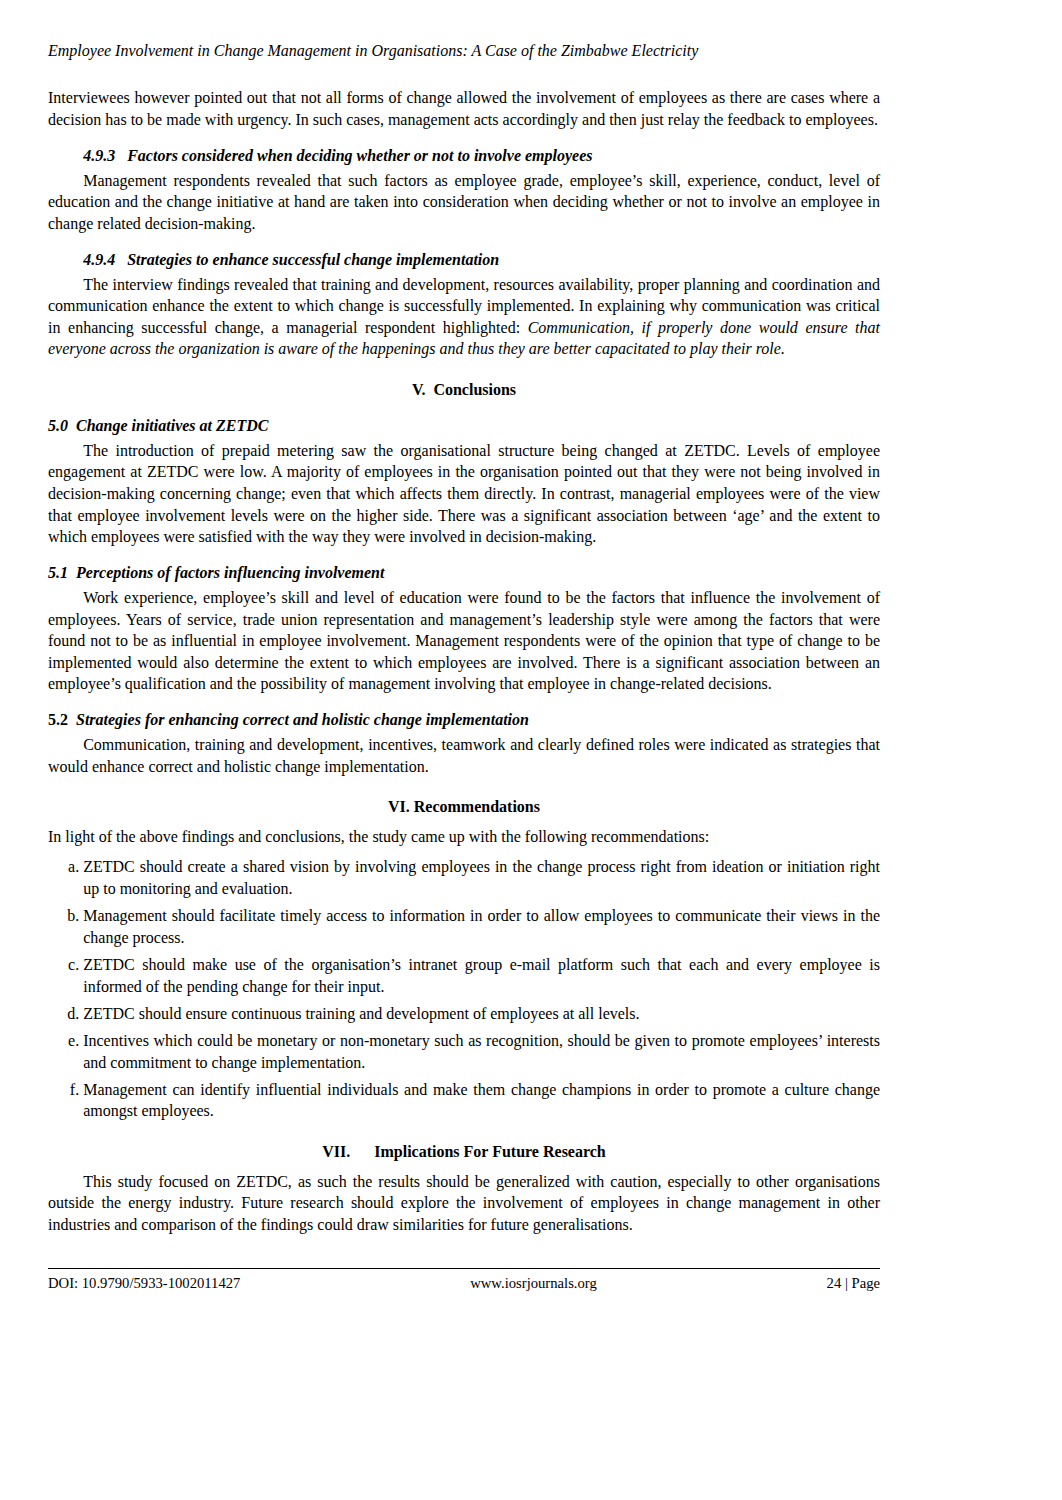Employee Involvement in Change Management in Organisations: A Case of the Zimbabwe Electricity
Interviewees however pointed out that not all forms of change allowed the involvement of employees as there are cases where a decision has to be made with urgency. In such cases, management acts accordingly and then just relay the feedback to employees.
4.9.3 Factors considered when deciding whether or not to involve employees
Management respondents revealed that such factors as employee grade, employee’s skill, experience, conduct, level of education and the change initiative at hand are taken into consideration when deciding whether or not to involve an employee in change related decision-making.
4.9.4 Strategies to enhance successful change implementation
The interview findings revealed that training and development, resources availability, proper planning and coordination and communication enhance the extent to which change is successfully implemented. In explaining why communication was critical in enhancing successful change, a managerial respondent highlighted: Communication, if properly done would ensure that everyone across the organization is aware of the happenings and thus they are better capacitated to play their role.
V. Conclusions
5.0 Change initiatives at ZETDC
The introduction of prepaid metering saw the organisational structure being changed at ZETDC. Levels of employee engagement at ZETDC were low. A majority of employees in the organisation pointed out that they were not being involved in decision-making concerning change; even that which affects them directly. In contrast, managerial employees were of the view that employee involvement levels were on the higher side. There was a significant association between ‘age’ and the extent to which employees were satisfied with the way they were involved in decision-making.
5.1 Perceptions of factors influencing involvement
Work experience, employee’s skill and level of education were found to be the factors that influence the involvement of employees. Years of service, trade union representation and management’s leadership style were among the factors that were found not to be as influential in employee involvement. Management respondents were of the opinion that type of change to be implemented would also determine the extent to which employees are involved. There is a significant association between an employee’s qualification and the possibility of management involving that employee in change-related decisions.
5.2 Strategies for enhancing correct and holistic change implementation
Communication, training and development, incentives, teamwork and clearly defined roles were indicated as strategies that would enhance correct and holistic change implementation.
VI. Recommendations
In light of the above findings and conclusions, the study came up with the following recommendations:
ZETDC should create a shared vision by involving employees in the change process right from ideation or initiation right up to monitoring and evaluation.
Management should facilitate timely access to information in order to allow employees to communicate their views in the change process.
ZETDC should make use of the organisation’s intranet group e-mail platform such that each and every employee is informed of the pending change for their input.
ZETDC should ensure continuous training and development of employees at all levels.
Incentives which could be monetary or non-monetary such as recognition, should be given to promote employees’ interests and commitment to change implementation.
Management can identify influential individuals and make them change champions in order to promote a culture change amongst employees.
VII. Implications For Future Research
This study focused on ZETDC, as such the results should be generalized with caution, especially to other organisations outside the energy industry. Future research should explore the involvement of employees in change management in other industries and comparison of the findings could draw similarities for future generalisations.
DOI: 10.9790/5933-1002011427 www.iosrjournals.org 24 | Page